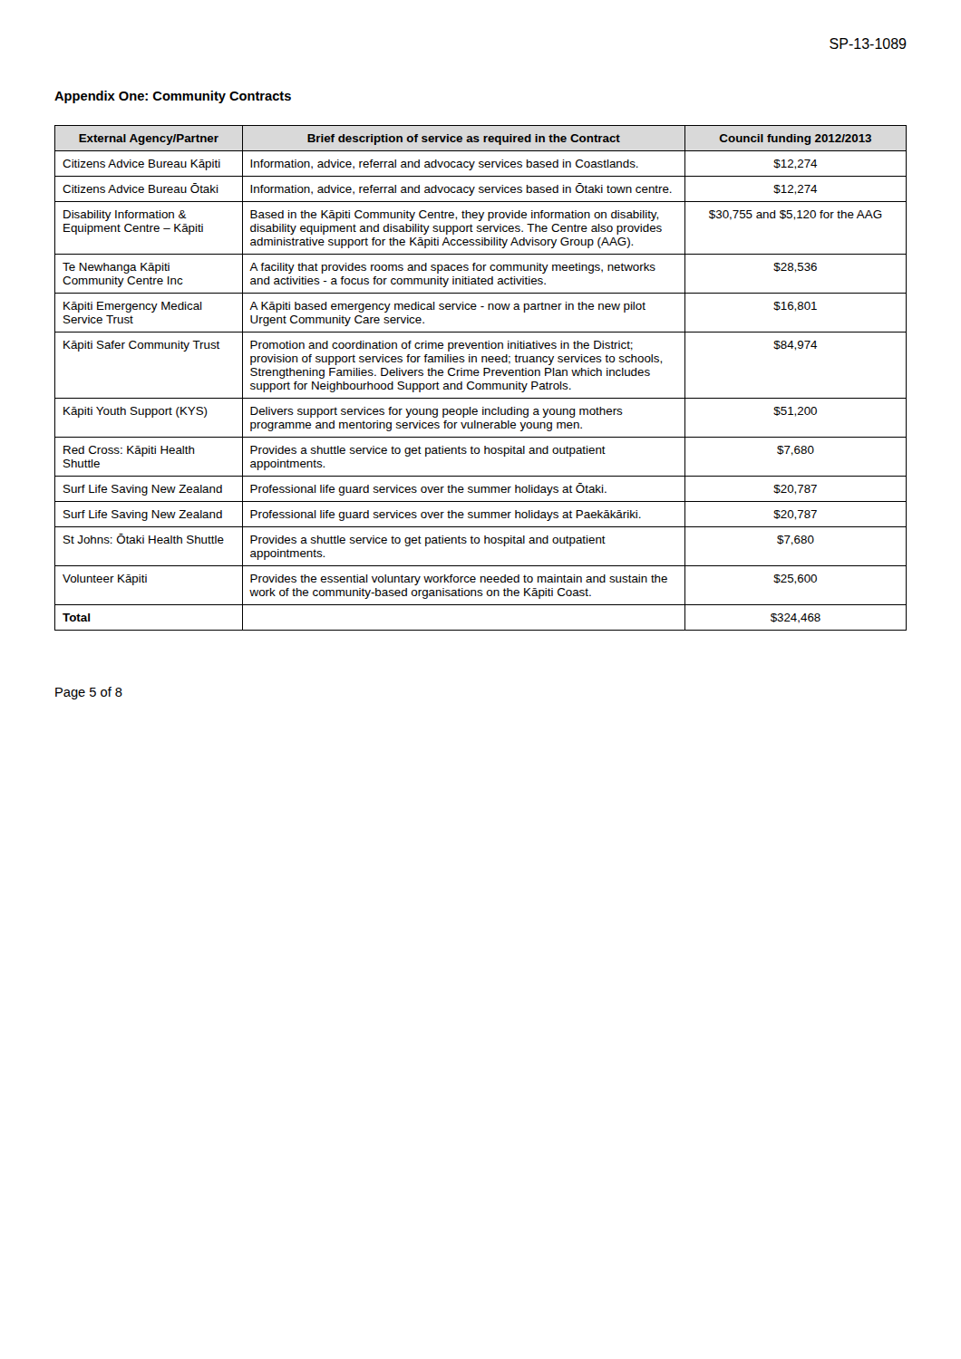SP-13-1089
Appendix One: Community Contracts
| External Agency/Partner | Brief description of service as required in the Contract | Council funding 2012/2013 |
| --- | --- | --- |
| Citizens Advice Bureau Kāpiti | Information, advice, referral and advocacy services based in Coastlands. | $12,274 |
| Citizens Advice Bureau Ōtaki | Information, advice, referral and advocacy services based in Ōtaki town centre. | $12,274 |
| Disability Information & Equipment Centre – Kāpiti | Based in the Kāpiti Community Centre, they provide information on disability, disability equipment and disability support services. The Centre also provides administrative support for the Kāpiti Accessibility Advisory Group (AAG). | $30,755 and $5,120 for the AAG |
| Te Newhanga Kāpiti Community Centre Inc | A facility that provides rooms and spaces for community meetings, networks and activities - a focus for community initiated activities. | $28,536 |
| Kāpiti Emergency Medical Service Trust | A Kāpiti based emergency medical service - now a partner in the new pilot Urgent Community Care service. | $16,801 |
| Kāpiti Safer Community Trust | Promotion and coordination of crime prevention initiatives in the District; provision of support services for families in need; truancy services to schools, Strengthening Families. Delivers the Crime Prevention Plan which includes support for Neighbourhood Support and Community Patrols. | $84,974 |
| Kāpiti Youth Support (KYS) | Delivers support services for young people including a young mothers programme and mentoring services for vulnerable young men. | $51,200 |
| Red Cross: Kāpiti Health Shuttle | Provides a shuttle service to get patients to hospital and outpatient appointments. | $7,680 |
| Surf Life Saving New Zealand | Professional life guard services over the summer holidays at Ōtaki. | $20,787 |
| Surf Life Saving New Zealand | Professional life guard services over the summer holidays at Paekākāriki. | $20,787 |
| St Johns: Ōtaki Health Shuttle | Provides a shuttle service to get patients to hospital and outpatient appointments. | $7,680 |
| Volunteer Kāpiti | Provides the essential voluntary workforce needed to maintain and sustain the work of the community-based organisations on the Kāpiti Coast. | $25,600 |
| Total | | $324,468 |
Page 5 of 8